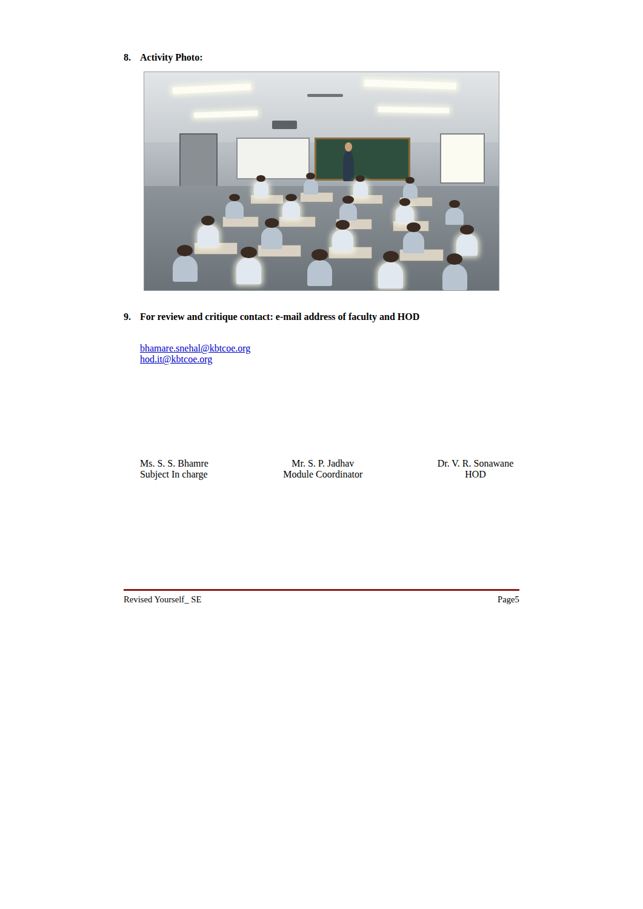8. Activity Photo:
9. For review and critique contact: e-mail address of faculty and HOD
bhamare.snehal@kbtcoe.org
hod.it@kbtcoe.org
Ms. S. S. Bhamre
Subject In charge
Mr. S. P. Jadhav
Module Coordinator
Dr. V. R. Sonawane
HOD
Revised Yourself_ SE
Page5